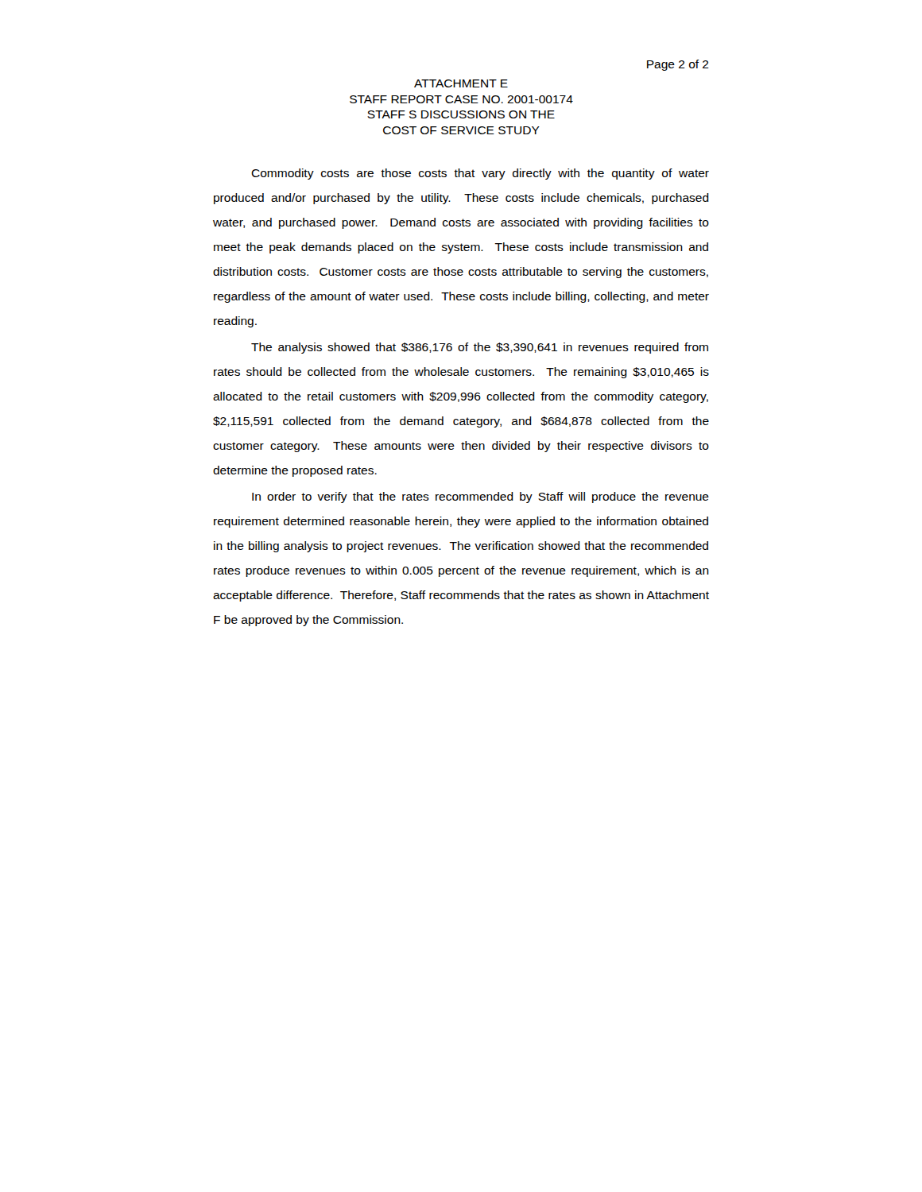Page 2 of 2
ATTACHMENT E
STAFF REPORT CASE NO. 2001-00174
STAFF S DISCUSSIONS ON THE
COST OF SERVICE STUDY
Commodity costs are those costs that vary directly with the quantity of water produced and/or purchased by the utility. These costs include chemicals, purchased water, and purchased power. Demand costs are associated with providing facilities to meet the peak demands placed on the system. These costs include transmission and distribution costs. Customer costs are those costs attributable to serving the customers, regardless of the amount of water used. These costs include billing, collecting, and meter reading.
The analysis showed that $386,176 of the $3,390,641 in revenues required from rates should be collected from the wholesale customers. The remaining $3,010,465 is allocated to the retail customers with $209,996 collected from the commodity category, $2,115,591 collected from the demand category, and $684,878 collected from the customer category. These amounts were then divided by their respective divisors to determine the proposed rates.
In order to verify that the rates recommended by Staff will produce the revenue requirement determined reasonable herein, they were applied to the information obtained in the billing analysis to project revenues. The verification showed that the recommended rates produce revenues to within 0.005 percent of the revenue requirement, which is an acceptable difference. Therefore, Staff recommends that the rates as shown in Attachment F be approved by the Commission.